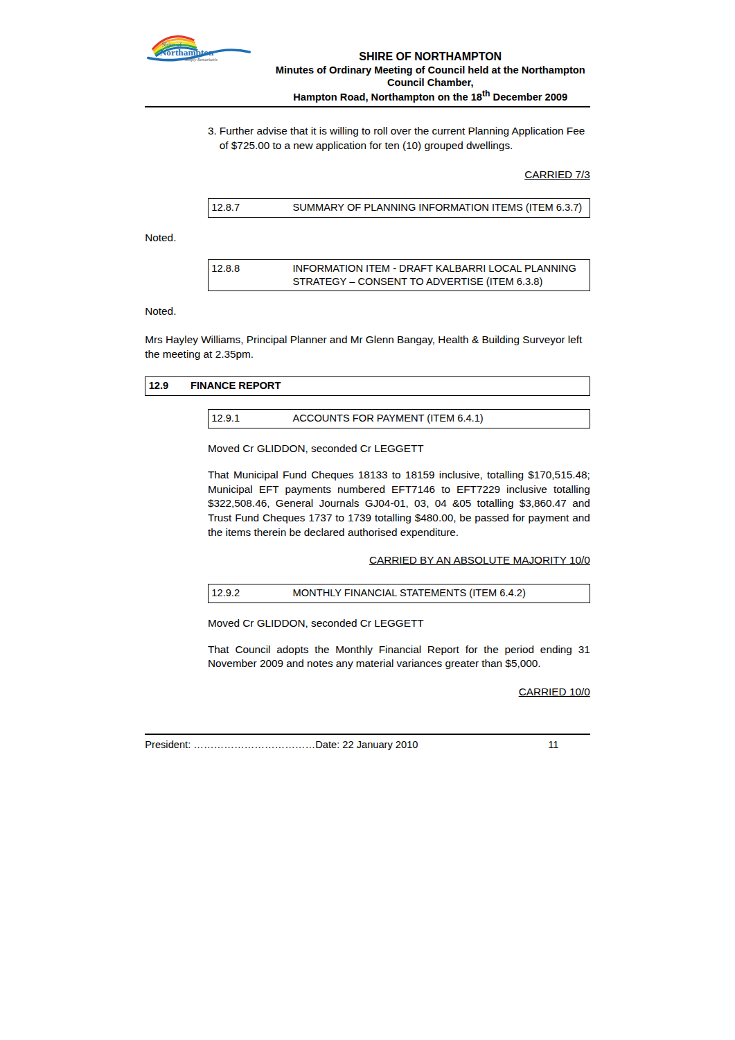Shire of Northampton Simply Remarkable
SHIRE OF NORTHAMPTON
Minutes of Ordinary Meeting of Council held at the Northampton Council Chamber,
Hampton Road, Northampton on the 18th December 2009
3.
Further advise that it is willing to roll over the current Planning Application Fee of $725.00 to a new application for ten (10) grouped dwellings.
CARRIED 7/3
12.8.7
SUMMARY OF PLANNING INFORMATION ITEMS (ITEM 6.3.7)
Noted.
12.8.8
INFORMATION ITEM - DRAFT KALBARRI LOCAL PLANNING STRATEGY – CONSENT TO ADVERTISE (ITEM 6.3.8)
Noted.
Mrs Hayley Williams, Principal Planner and Mr Glenn Bangay, Health & Building Surveyor left the meeting at 2.35pm.
12.9
FINANCE REPORT
12.9.1
ACCOUNTS FOR PAYMENT (ITEM 6.4.1)
Moved Cr GLIDDON, seconded Cr LEGGETT
That Municipal Fund Cheques 18133 to 18159 inclusive, totalling $170,515.48; Municipal EFT payments numbered EFT7146 to EFT7229 inclusive totalling $322,508.46, General Journals GJ04-01, 03, 04 &05 totalling $3,860.47 and Trust Fund Cheques 1737 to 1739 totalling $480.00, be passed for payment and the items therein be declared authorised expenditure.
CARRIED BY AN ABSOLUTE MAJORITY 10/0
12.9.2
MONTHLY FINANCIAL STATEMENTS (ITEM 6.4.2)
Moved Cr GLIDDON, seconded Cr LEGGETT
That Council adopts the Monthly Financial Report for the period ending 31 November 2009 and notes any material variances greater than $5,000.
CARRIED 10/0
President: ………………………………Date: 22 January 2010
11